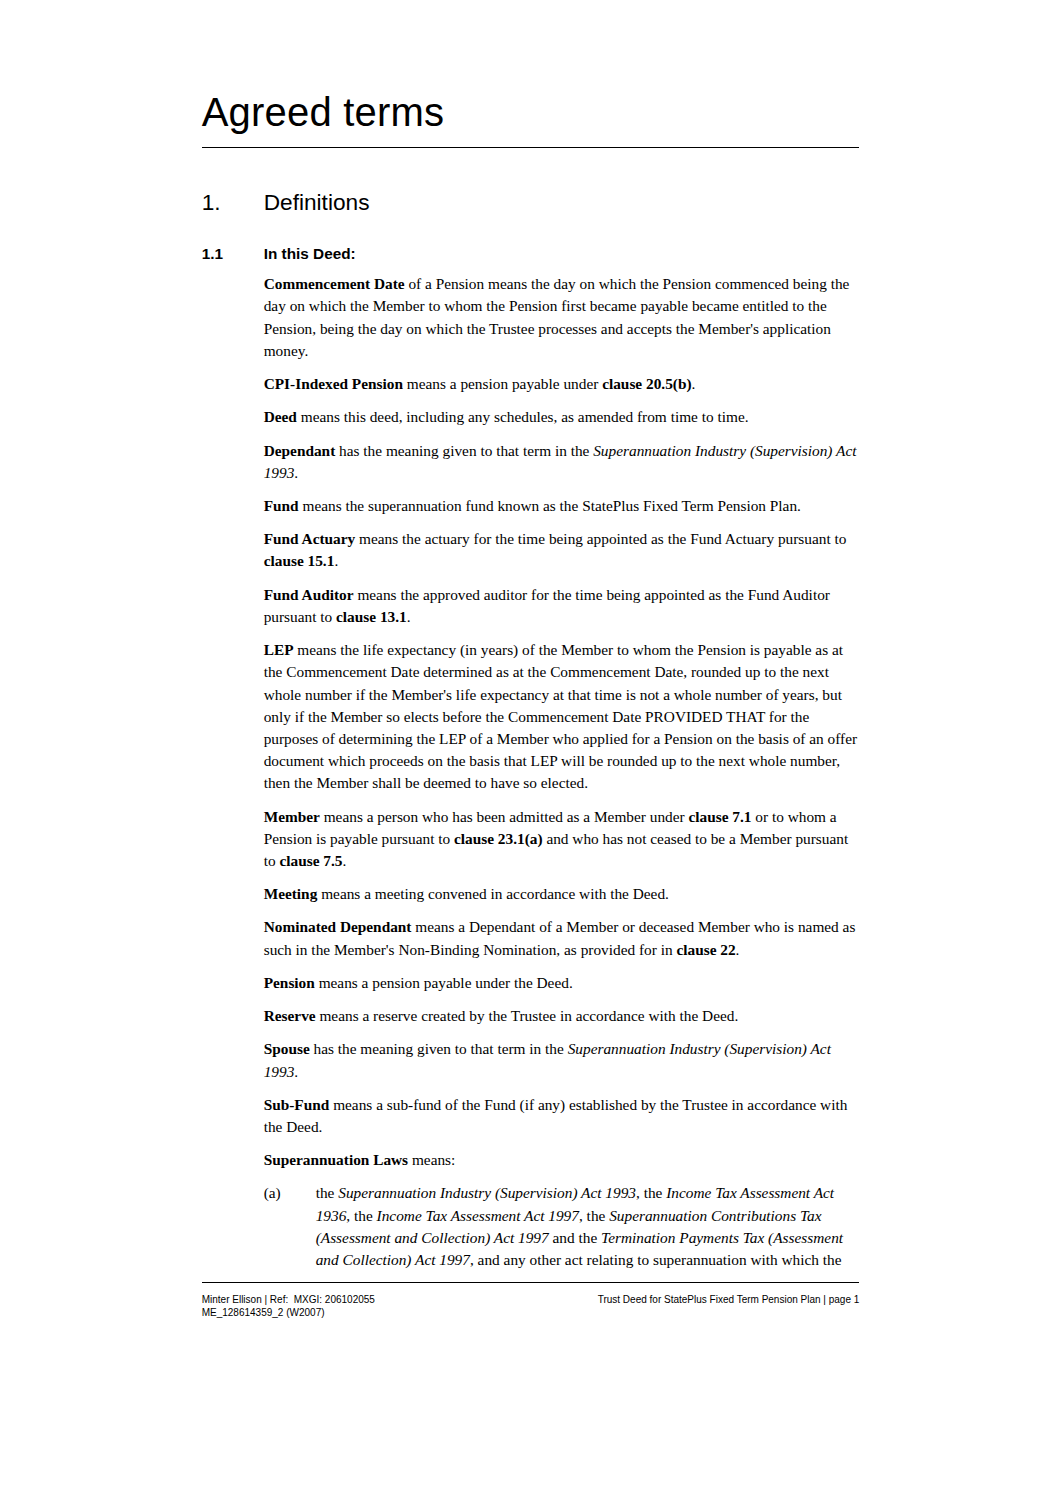Agreed terms
1.
Definitions
1.1
In this Deed:
Commencement Date of a Pension means the day on which the Pension commenced being the day on which the Member to whom the Pension first became payable became entitled to the Pension, being the day on which the Trustee processes and accepts the Member's application money.
CPI-Indexed Pension means a pension payable under clause 20.5(b).
Deed means this deed, including any schedules, as amended from time to time.
Dependant has the meaning given to that term in the Superannuation Industry (Supervision) Act 1993.
Fund means the superannuation fund known as the StatePlus Fixed Term Pension Plan.
Fund Actuary means the actuary for the time being appointed as the Fund Actuary pursuant to clause 15.1.
Fund Auditor means the approved auditor for the time being appointed as the Fund Auditor pursuant to clause 13.1.
LEP means the life expectancy (in years) of the Member to whom the Pension is payable as at the Commencement Date determined as at the Commencement Date, rounded up to the next whole number if the Member's life expectancy at that time is not a whole number of years, but only if the Member so elects before the Commencement Date PROVIDED THAT for the purposes of determining the LEP of a Member who applied for a Pension on the basis of an offer document which proceeds on the basis that LEP will be rounded up to the next whole number, then the Member shall be deemed to have so elected.
Member means a person who has been admitted as a Member under clause 7.1 or to whom a Pension is payable pursuant to clause 23.1(a) and who has not ceased to be a Member pursuant to clause 7.5.
Meeting means a meeting convened in accordance with the Deed.
Nominated Dependant means a Dependant of a Member or deceased Member who is named as such in the Member's Non-Binding Nomination, as provided for in clause 22.
Pension means a pension payable under the Deed.
Reserve means a reserve created by the Trustee in accordance with the Deed.
Spouse has the meaning given to that term in the Superannuation Industry (Supervision) Act 1993.
Sub-Fund means a sub-fund of the Fund (if any) established by the Trustee in accordance with the Deed.
Superannuation Laws means:
(a)
the Superannuation Industry (Supervision) Act 1993, the Income Tax Assessment Act 1936, the Income Tax Assessment Act 1997, the Superannuation Contributions Tax (Assessment and Collection) Act 1997 and the Termination Payments Tax (Assessment and Collection) Act 1997, and any other act relating to superannuation with which the
Minter Ellison | Ref: MXGI: 206102055
ME_128614359_2 (W2007)
Trust Deed for StatePlus Fixed Term Pension Plan | page 1